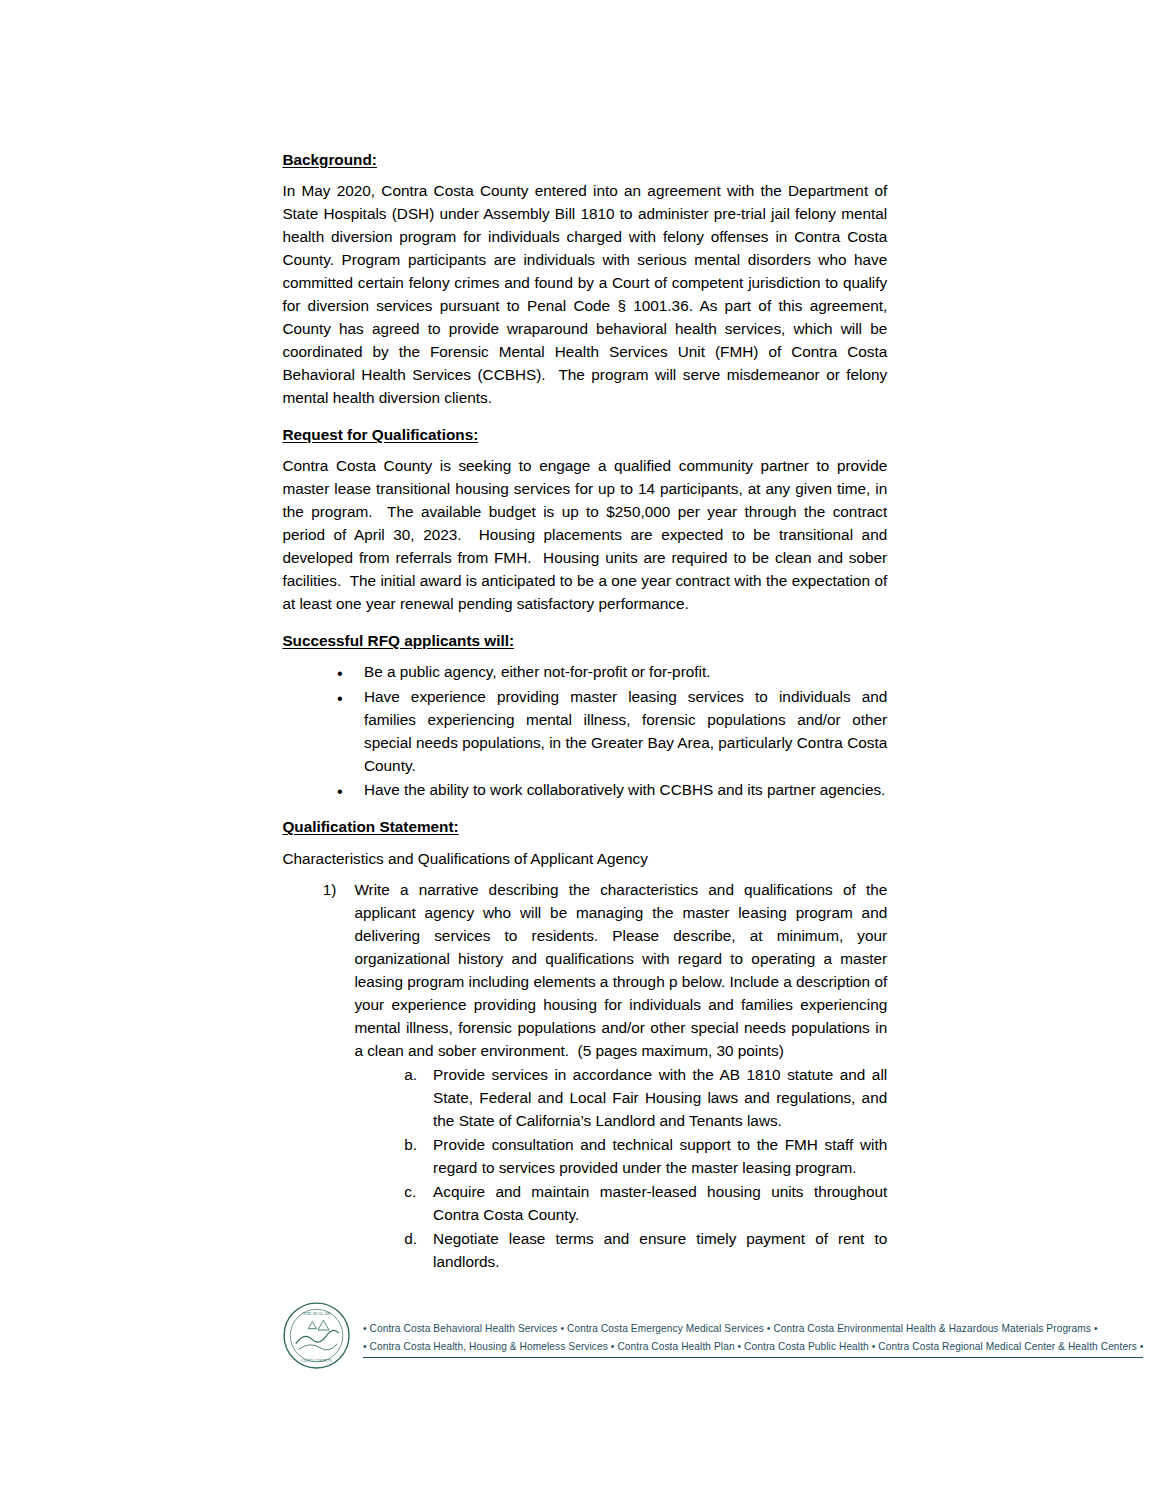Background:
In May 2020, Contra Costa County entered into an agreement with the Department of State Hospitals (DSH) under Assembly Bill 1810 to administer pre-trial jail felony mental health diversion program for individuals charged with felony offenses in Contra Costa County. Program participants are individuals with serious mental disorders who have committed certain felony crimes and found by a Court of competent jurisdiction to qualify for diversion services pursuant to Penal Code § 1001.36. As part of this agreement, County has agreed to provide wraparound behavioral health services, which will be coordinated by the Forensic Mental Health Services Unit (FMH) of Contra Costa Behavioral Health Services (CCBHS). The program will serve misdemeanor or felony mental health diversion clients.
Request for Qualifications:
Contra Costa County is seeking to engage a qualified community partner to provide master lease transitional housing services for up to 14 participants, at any given time, in the program. The available budget is up to $250,000 per year through the contract period of April 30, 2023. Housing placements are expected to be transitional and developed from referrals from FMH. Housing units are required to be clean and sober facilities. The initial award is anticipated to be a one year contract with the expectation of at least one year renewal pending satisfactory performance.
Successful RFQ applicants will:
Be a public agency, either not-for-profit or for-profit.
Have experience providing master leasing services to individuals and families experiencing mental illness, forensic populations and/or other special needs populations, in the Greater Bay Area, particularly Contra Costa County.
Have the ability to work collaboratively with CCBHS and its partner agencies.
Qualification Statement:
Characteristics and Qualifications of Applicant Agency
Write a narrative describing the characteristics and qualifications of the applicant agency who will be managing the master leasing program and delivering services to residents. Please describe, at minimum, your organizational history and qualifications with regard to operating a master leasing program including elements a through p below. Include a description of your experience providing housing for individuals and families experiencing mental illness, forensic populations and/or other special needs populations in a clean and sober environment. (5 pages maximum, 30 points)
Provide services in accordance with the AB 1810 statute and all State, Federal and Local Fair Housing laws and regulations, and the State of California’s Landlord and Tenants laws.
Provide consultation and technical support to the FMH staff with regard to services provided under the master leasing program.
Acquire and maintain master-leased housing units throughout Contra Costa County.
Negotiate lease terms and ensure timely payment of rent to landlords.
THE SEAL OF COSTA COUNTY
• Contra Costa Behavioral Health Services • Contra Costa Emergency Medical Services • Contra Costa Environmental Health & Hazardous Materials Programs •
• Contra Costa Health, Housing & Homeless Services • Contra Costa Health Plan • Contra Costa Public Health • Contra Costa Regional Medical Center & Health Centers •